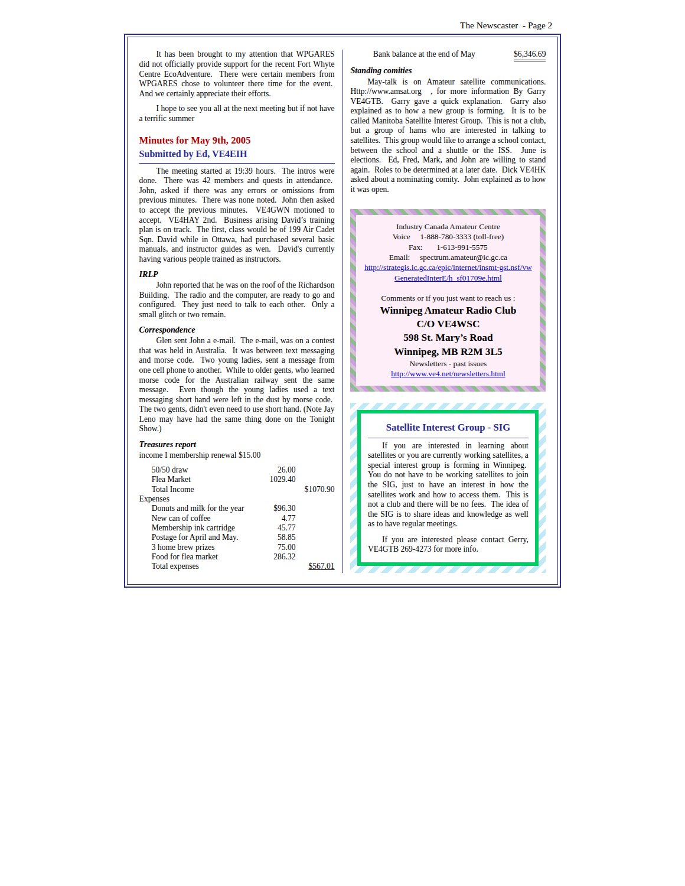The Newscaster - Page 2
It has been brought to my attention that WPGARES did not officially provide support for the recent Fort Whyte Centre EcoAdventure. There were certain members from WPGARES chose to volunteer there time for the event. And we certainly appreciate their efforts.
I hope to see you all at the next meeting but if not have a terrific summer
Minutes for May 9th, 2005
Submitted by Ed, VE4EIH
The meeting started at 19:39 hours. The intros were done. There was 42 members and quests in attendance. John, asked if there was any errors or omissions from previous minutes. There was none noted. John then asked to accept the previous minutes. VE4GWN motioned to accept. VE4HAY 2nd. Business arising David’s training plan is on track. The first, class would be of 199 Air Cadet Sqn. David while in Ottawa, had purchased several basic manuals, and instructor guides as wen. David's currently having various people trained as instructors.
IRLP
John reported that he was on the roof of the Richardson Building. The radio and the computer, are ready to go and configured. They just need to talk to each other. Only a small glitch or two remain.
Correspondence
Glen sent John a e-mail. The e-mail, was on a contest that was held in Australia. It was between text messaging and morse code. Two young ladies, sent a message from one cell phone to another. While to older gents, who learned morse code for the Australian railway sent the same message. Even though the young ladies used a text messaging short hand were left in the dust by morse code. The two gents, didn't even need to use short hand. (Note Jay Leno may have had the same thing done on the Tonight Show.)
Treasures report
income I membership renewal $15.00
| 50/50 draw | 26.00 | |
| Flea Market | 1029.40 | |
| Total Income | | $1070.90 |
| Expenses |
| Donuts and milk for the year | $96.30 | |
| New can of coffee | 4.77 | |
| Membership ink cartridge | 45.77 | |
| Postage for April and May. | 58.85 | |
| 3 home brew prizes | 75.00 | |
| Food for flea market | 286.32 | |
| Total expenses | | $567.01 |
| Bank balance at the end of May | | $6,346.69 |
Standing comities
May-talk is on Amateur satellite communications. Http://www.amsat.org , for more information By Garry VE4GTB. Garry gave a quick explanation. Garry also explained as to how a new group is forming. It is to be called Manitoba Satellite Interest Group. This is not a club, but a group of hams who are interested in talking to satellites. This group would like to arrange a school contact, between the school and a shuttle or the ISS. June is elections. Ed, Fred, Mark, and John are willing to stand again. Roles to be determined at a later date. Dick VE4HK asked about a nominating comity. John explained as to how it was open.
Industry Canada Amateur Centre
Voice 1-888-780-3333 (toll-free)
Fax: 1-613-991-5575
Email: spectrum.amateur@ic.gc.ca
http://strategis.ic.gc.ca/epic/internet/insmt-gst.nsf/vwGeneratedInterE/h_sf01709e.html
Comments or if you just want to reach us :
Winnipeg Amateur Radio Club
C/O VE4WSC
598 St. Mary’s Road
Winnipeg, MB R2M 3L5
Newsletters - past issues
http://www.ve4.net/newsletters.html
Satellite Interest Group - SIG
If you are interested in learning about satellites or you are currently working satellites, a special interest group is forming in Winnipeg. You do not have to be working satellites to join the SIG, just to have an interest in how the satellites work and how to access them. This is not a club and there will be no fees. The idea of the SIG is to share ideas and knowledge as well as to have regular meetings.
If you are interested please contact Gerry, VE4GTB 269-4273 for more info.